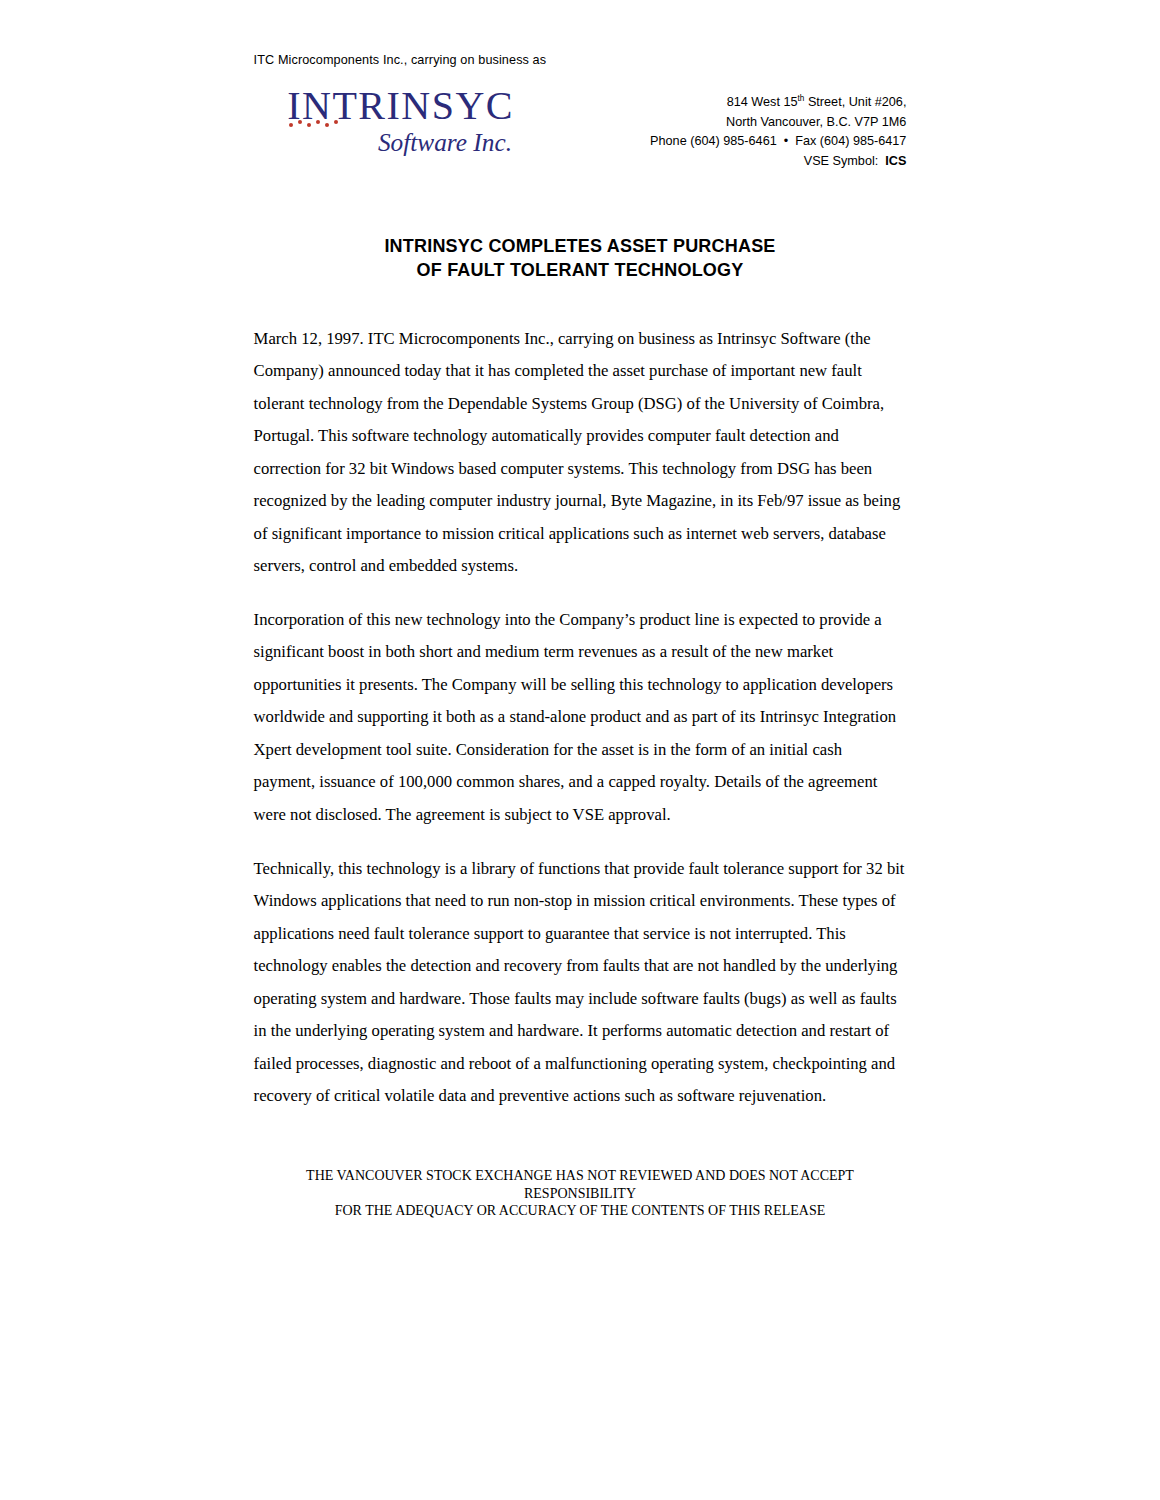ITC Microcomponents Inc., carrying on business as
INTRINSYC
Software Inc.
814 West 15th Street, Unit #206,
North Vancouver, B.C. V7P 1M6
Phone (604) 985-6461 • Fax (604) 985-6417
VSE Symbol: ICS
INTRINSYC COMPLETES ASSET PURCHASE
OF FAULT TOLERANT TECHNOLOGY
March 12, 1997. ITC Microcomponents Inc., carrying on business as Intrinsyc Software (the Company) announced today that it has completed the asset purchase of important new fault tolerant technology from the Dependable Systems Group (DSG) of the University of Coimbra, Portugal. This software technology automatically provides computer fault detection and correction for 32 bit Windows based computer systems. This technology from DSG has been recognized by the leading computer industry journal, Byte Magazine, in its Feb/97 issue as being of significant importance to mission critical applications such as internet web servers, database servers, control and embedded systems.
Incorporation of this new technology into the Company’s product line is expected to provide a significant boost in both short and medium term revenues as a result of the new market opportunities it presents. The Company will be selling this technology to application developers worldwide and supporting it both as a stand-alone product and as part of its Intrinsyc Integration Xpert development tool suite. Consideration for the asset is in the form of an initial cash payment, issuance of 100,000 common shares, and a capped royalty. Details of the agreement were not disclosed. The agreement is subject to VSE approval.
Technically, this technology is a library of functions that provide fault tolerance support for 32 bit Windows applications that need to run non-stop in mission critical environments. These types of applications need fault tolerance support to guarantee that service is not interrupted. This technology enables the detection and recovery from faults that are not handled by the underlying operating system and hardware. Those faults may include software faults (bugs) as well as faults in the underlying operating system and hardware. It performs automatic detection and restart of failed processes, diagnostic and reboot of a malfunctioning operating system, checkpointing and recovery of critical volatile data and preventive actions such as software rejuvenation.
THE VANCOUVER STOCK EXCHANGE HAS NOT REVIEWED AND DOES NOT ACCEPT RESPONSIBILITY
FOR THE ADEQUACY OR ACCURACY OF THE CONTENTS OF THIS RELEASE